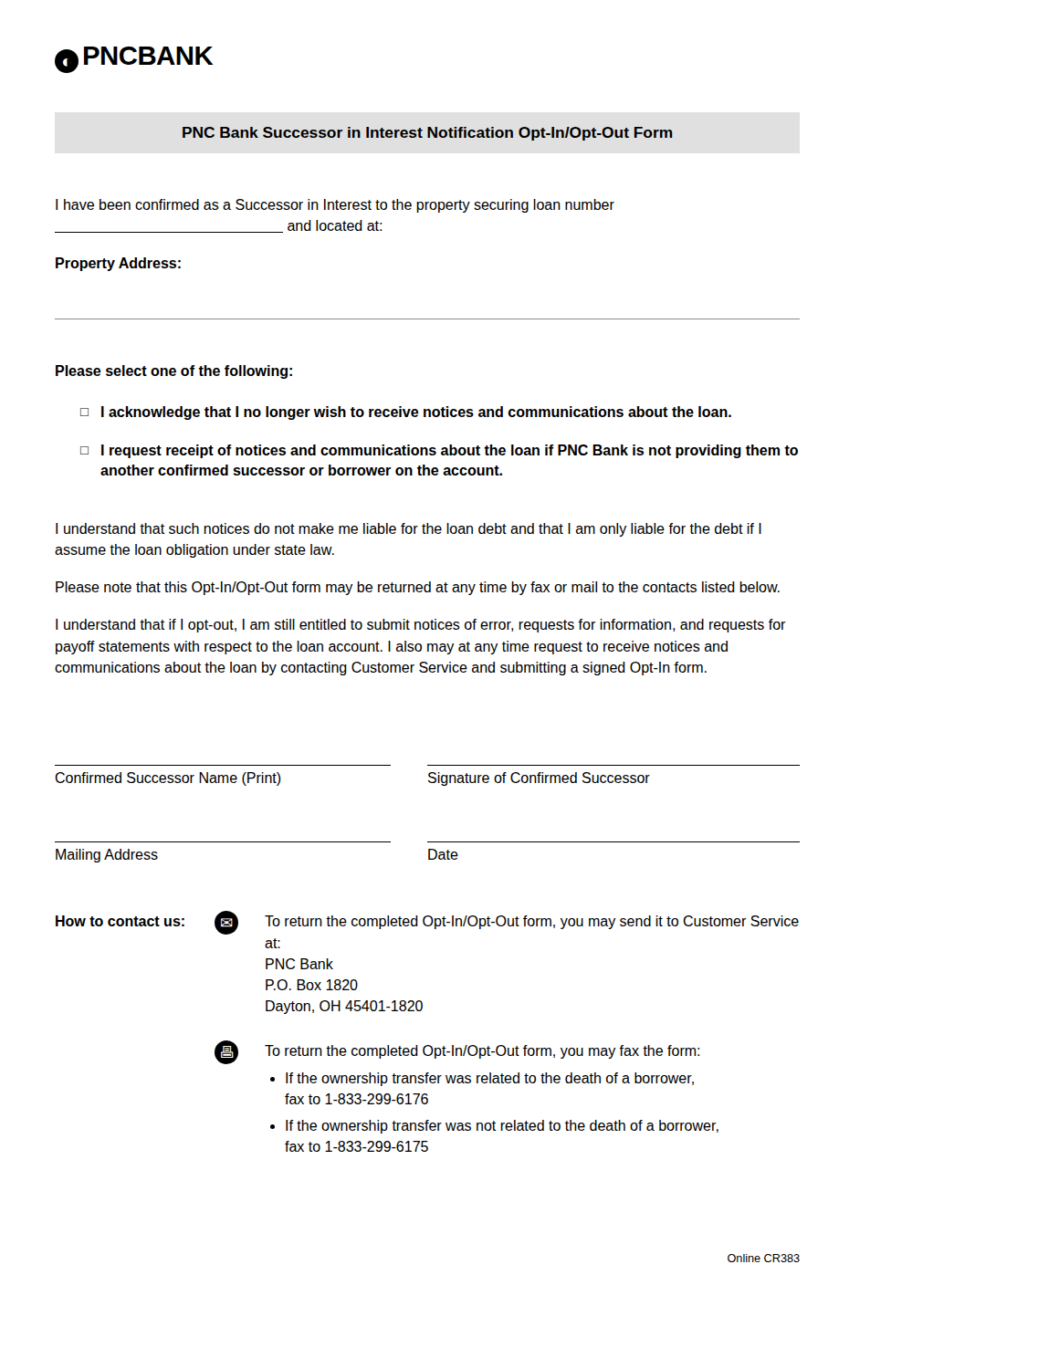◐PNCBANK
PNC Bank Successor in Interest Notification Opt-In/Opt-Out Form
I have been confirmed as a Successor in Interest to the property securing loan number and located at:
Property Address:
Please select one of the following:
I acknowledge that I no longer wish to receive notices and communications about the loan.
I request receipt of notices and communications about the loan if PNC Bank is not providing them to another confirmed successor or borrower on the account.
I understand that such notices do not make me liable for the loan debt and that I am only liable for the debt if I assume the loan obligation under state law.
Please note that this Opt-In/Opt-Out form may be returned at any time by fax or mail to the contacts listed below.
I understand that if I opt-out, I am still entitled to submit notices of error, requests for information, and requests for payoff statements with respect to the loan account. I also may at any time request to receive notices and communications about the loan by contacting Customer Service and submitting a signed Opt-In form.
| Confirmed Successor Name (Print) | Signature of Confirmed Successor |
| Mailing Address | Date |
| How to contact us: | ✉ | To return the completed Opt-In/Opt-Out form, you may send it to Customer Service at: PNC Bank P.O. Box 1820 Dayton, OH 45401-1820 |
| | 🖶 | To return the completed Opt-In/Opt-Out form, you may fax the form: If the ownership transfer was related to the death of a borrower, fax to 1-833-299-6176 If the ownership transfer was not related to the death of a borrower, fax to 1-833-299-6175 |
Online CR383